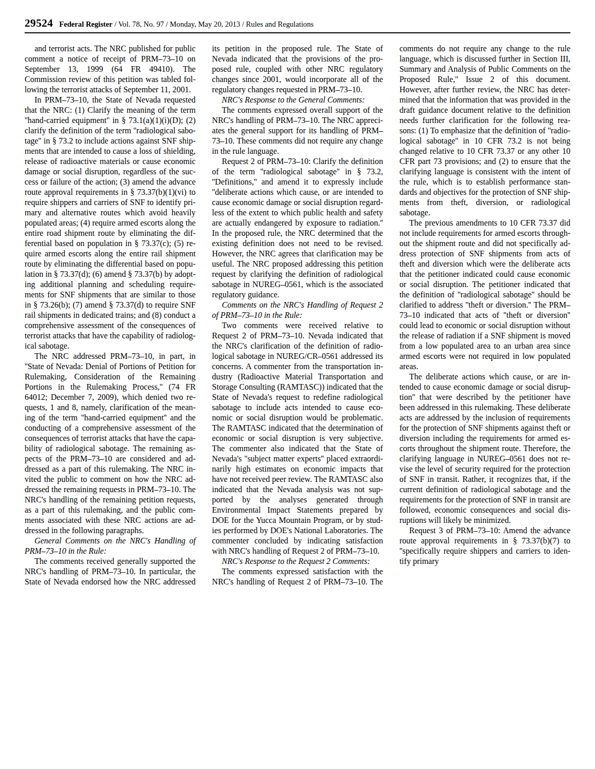29524 Federal Register / Vol. 78, No. 97 / Monday, May 20, 2013 / Rules and Regulations
and terrorist acts. The NRC published for public comment a notice of receipt of PRM–73–10 on September 13, 1999 (64 FR 49410). The Commission review of this petition was tabled following the terrorist attacks of September 11, 2001.
In PRM–73–10, the State of Nevada requested that the NRC: (1) Clarify the meaning of the term ''hand-carried equipment'' in § 73.1(a)(1)(i)(D); (2) clarify the definition of the term ''radiological sabotage'' in § 73.2 to include actions against SNF shipments that are intended to cause a loss of shielding, release of radioactive materials or cause economic damage or social disruption, regardless of the success or failure of the action; (3) amend the advance route approval requirements in § 73.37(b)(1)(vi) to require shippers and carriers of SNF to identify primary and alternative routes which avoid heavily populated areas; (4) require armed escorts along the entire road shipment route by eliminating the differential based on population in § 73.37(c); (5) require armed escorts along the entire rail shipment route by eliminating the differential based on population in § 73.37(d); (6) amend § 73.37(b) by adopting additional planning and scheduling requirements for SNF shipments that are similar to those in § 73.26(b); (7) amend § 73.37(d) to require SNF rail shipments in dedicated trains; and (8) conduct a comprehensive assessment of the consequences of terrorist attacks that have the capability of radiological sabotage.
The NRC addressed PRM–73–10, in part, in ''State of Nevada: Denial of Portions of Petition for Rulemaking, Consideration of the Remaining Portions in the Rulemaking Process,'' (74 FR 64012; December 7, 2009), which denied two requests, 1 and 8, namely, clarification of the meaning of the term ''hand-carried equipment'' and the conducting of a comprehensive assessment of the consequences of terrorist attacks that have the capability of radiological sabotage. The remaining aspects of the PRM–73–10 are considered and addressed as a part of this rulemaking. The NRC invited the public to comment on how the NRC addressed the remaining requests in PRM–73–10. The NRC's handling of the remaining petition requests, as a part of this rulemaking, and the public comments associated with these NRC actions are addressed in the following paragraphs.
General Comments on the NRC's Handling of PRM–73–10 in the Rule:
The comments received generally supported the NRC's handling of PRM–73–10. In particular, the State of Nevada endorsed how the NRC addressed its petition in the proposed rule. The State of Nevada indicated that the provisions of the proposed rule, coupled with other NRC regulatory changes since 2001, would incorporate all of the regulatory changes requested in PRM–73–10.
NRC's Response to the General Comments:
The comments expressed overall support of the NRC's handling of PRM–73–10. The NRC appreciates the general support for its handling of PRM–73–10. These comments did not require any change in the rule language.
Request 2 of PRM–73–10: Clarify the definition of the term ''radiological sabotage'' in § 73.2, ''Definitions,'' and amend it to expressly include ''deliberate actions which cause, or are intended to cause economic damage or social disruption regardless of the extent to which public health and safety are actually endangered by exposure to radiation.'' In the proposed rule, the NRC determined that the existing definition does not need to be revised. However, the NRC agrees that clarification may be useful. The NRC proposed addressing this petition request by clarifying the definition of radiological sabotage in NUREG–0561, which is the associated regulatory guidance.
Comments on the NRC's Handling of Request 2 of PRM–73–10 in the Rule:
Two comments were received relative to Request 2 of PRM–73–10. Nevada indicated that the NRC's clarification of the definition of radiological sabotage in NUREG/CR–0561 addressed its concerns. A commenter from the transportation industry (Radioactive Material Transportation and Storage Consulting (RAMTASC)) indicated that the State of Nevada's request to redefine radiological sabotage to include acts intended to cause economic or social disruption would be problematic. The RAMTASC indicated that the determination of economic or social disruption is very subjective. The commenter also indicated that the State of Nevada's ''subject matter experts'' placed extraordinarily high estimates on economic impacts that have not received peer review. The RAMTASC also indicated that the Nevada analysis was not supported by the analyses generated through Environmental Impact Statements prepared by DOE for the Yucca Mountain Program, or by studies performed by DOE's National Laboratories. The commenter concluded by indicating satisfaction with NRC's handling of Request 2 of PRM–73–10.
NRC's Response to the Request 2 Comments:
The comments expressed satisfaction with the NRC's handling of Request 2 of PRM–73–10. The comments do not require any change to the rule language, which is discussed further in Section III, Summary and Analysis of Public Comments on the Proposed Rule,'' Issue 2 of this document. However, after further review, the NRC has determined that the information that was provided in the draft guidance document relative to the definition needs further clarification for the following reasons: (1) To emphasize that the definition of ''radiological sabotage'' in 10 CFR 73.2 is not being changed relative to 10 CFR 73.37 or any other 10 CFR part 73 provisions; and (2) to ensure that the clarifying language is consistent with the intent of the rule, which is to establish performance standards and objectives for the protection of SNF shipments from theft, diversion, or radiological sabotage.
The previous amendments to 10 CFR 73.37 did not include requirements for armed escorts throughout the shipment route and did not specifically address protection of SNF shipments from acts of theft and diversion which were the deliberate acts that the petitioner indicated could cause economic or social disruption. The petitioner indicated that the definition of ''radiological sabotage'' should be clarified to address ''theft or diversion.'' The PRM–73–10 indicated that acts of ''theft or diversion'' could lead to economic or social disruption without the release of radiation if a SNF shipment is moved from a low populated area to an urban area since armed escorts were not required in low populated areas.
The deliberate actions which cause, or are intended to cause economic damage or social disruption'' that were described by the petitioner have been addressed in this rulemaking. These deliberate acts are addressed by the inclusion of requirements for the protection of SNF shipments against theft or diversion including the requirements for armed escorts throughout the shipment route. Therefore, the clarifying language in NUREG–0561 does not revise the level of security required for the protection of SNF in transit. Rather, it recognizes that, if the current definition of radiological sabotage and the requirements for the protection of SNF in transit are followed, economic consequences and social disruptions will likely be minimized.
Request 3 of PRM–73–10: Amend the advance route approval requirements in § 73.37(b)(7) to ''specifically require shippers and carriers to identify primary